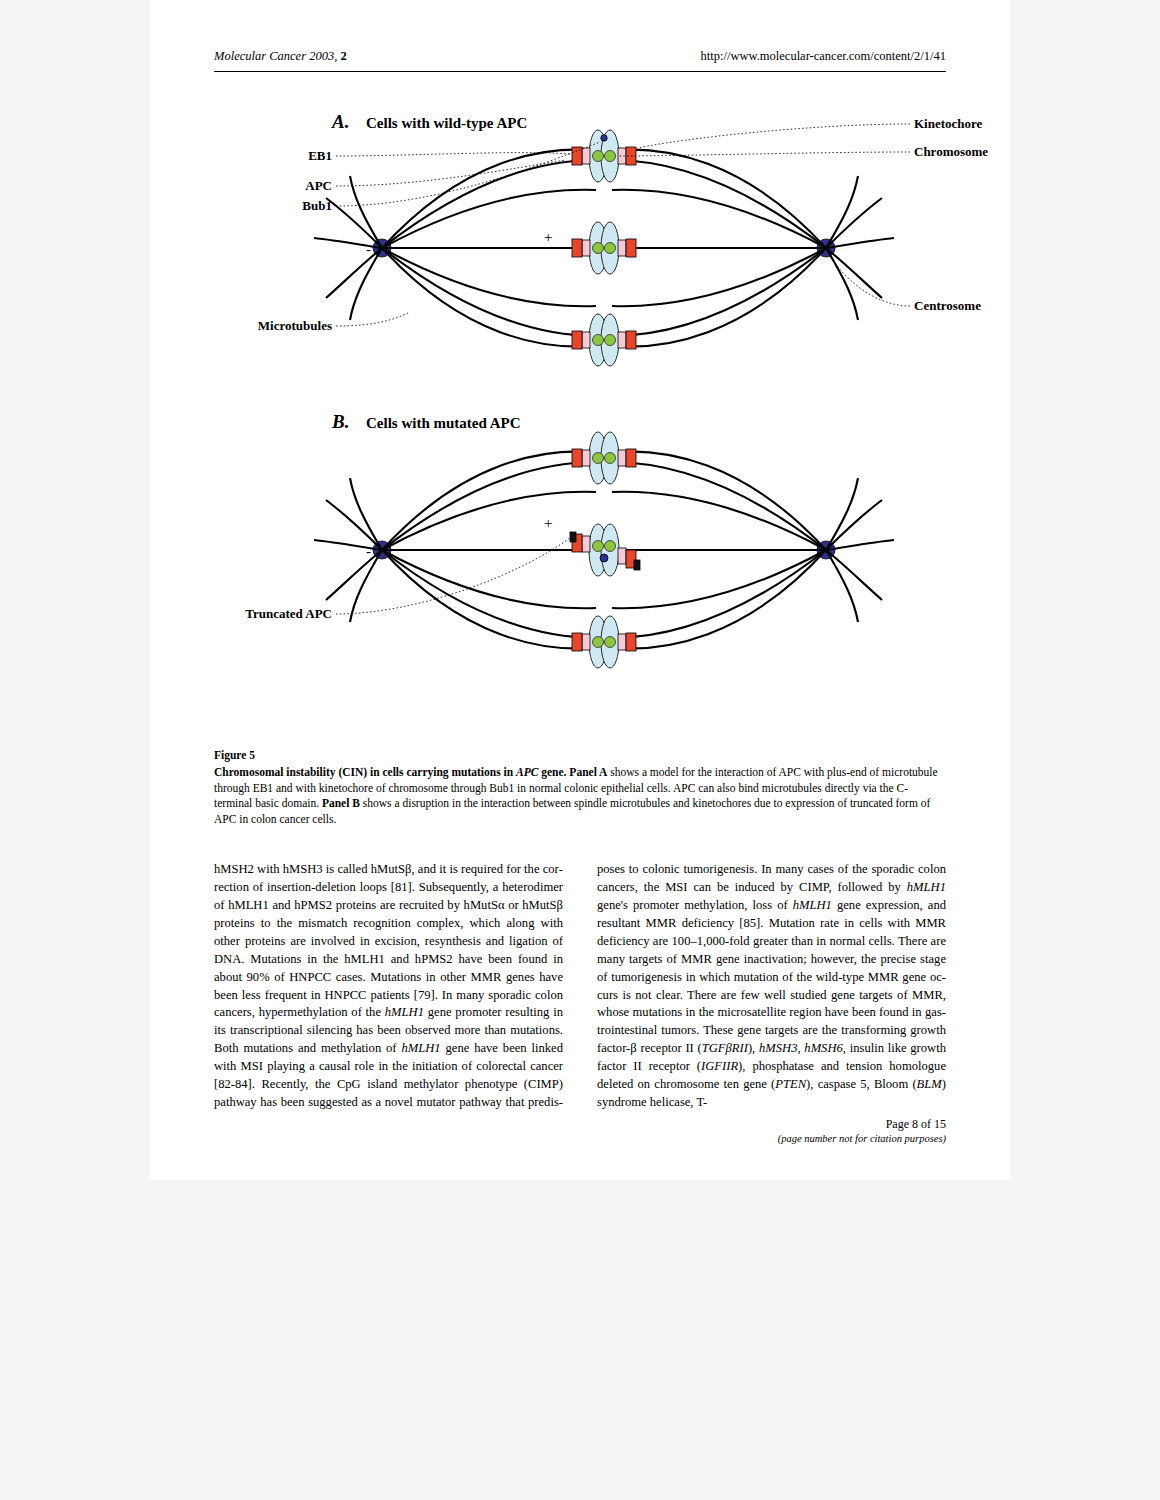Molecular Cancer 2003, 2
http://www.molecular-cancer.com/content/2/1/41
A. Cells with wild-type APC - + EB1 APC Bub1 Microtubules Kinetochore Chromosome Centrosome B. Cells with mutated APC - + Truncated APC
Figure 5 Chromosomal instability (CIN) in cells carrying mutations in APC gene. Panel A shows a model for the interaction of APC with plus-end of microtubule through EB1 and with kinetochore of chromosome through Bub1 in normal colonic epithelial cells. APC can also bind microtubules directly via the C-terminal basic domain. Panel B shows a disruption in the interaction between spindle microtubules and kinetochores due to expression of truncated form of APC in colon cancer cells.
hMSH2 with hMSH3 is called hMutSβ, and it is required for the correction of insertion-deletion loops [81]. Subsequently, a heterodimer of hMLH1 and hPMS2 proteins are recruited by hMutSα or hMutSβ proteins to the mismatch recognition complex, which along with other proteins are involved in excision, resynthesis and ligation of DNA. Mutations in the hMLH1 and hPMS2 have been found in about 90% of HNPCC cases. Mutations in other MMR genes have been less frequent in HNPCC patients [79]. In many sporadic colon cancers, hypermethylation of the hMLH1 gene promoter resulting in its transcriptional silencing has been observed more than mutations. Both mutations and methylation of hMLH1 gene have been linked with MSI playing a causal role in the initiation of colorectal cancer [82-84]. Recently, the CpG island methylator phenotype (CIMP) pathway has been suggested as a novel mutator pathway that predisposes to colonic tumorigenesis. In many cases of the sporadic colon cancers, the MSI can be induced by CIMP, followed by hMLH1 gene's promoter methylation, loss of hMLH1 gene expression, and resultant MMR deficiency [85]. Mutation rate in cells with MMR deficiency are 100–1,000-fold greater than in normal cells. There are many targets of MMR gene inactivation; however, the precise stage of tumorigenesis in which mutation of the wild-type MMR gene occurs is not clear. There are few well studied gene targets of MMR, whose mutations in the microsatellite region have been found in gastrointestinal tumors. These gene targets are the transforming growth factor-β receptor II (TGFβRII), hMSH3, hMSH6, insulin like growth factor II receptor (IGFIIR), phosphatase and tension homologue deleted on chromosome ten gene (PTEN), caspase 5, Bloom (BLM) syndrome helicase, T-
Page 8 of 15
(page number not for citation purposes)